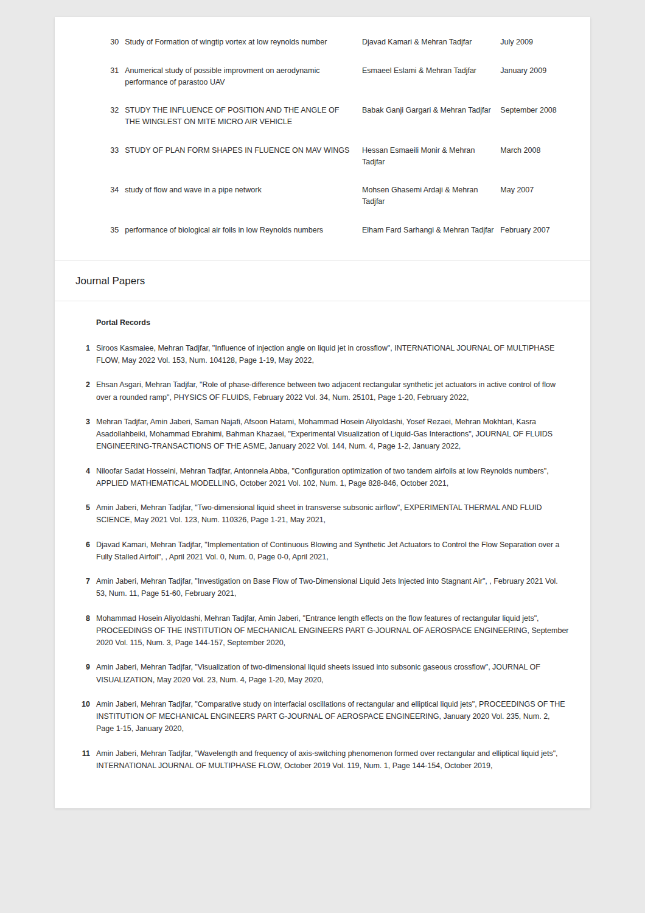| 30 | Study of Formation of wingtip vortex at low reynolds number | Djavad Kamari & Mehran Tadjfar | July 2009 |
| 31 | Anumerical study of possible improvment on aerodynamic performance of parastoo UAV | Esmaeel Eslami & Mehran Tadjfar | January 2009 |
| 32 | STUDY THE INFLUENCE OF POSITION AND THE ANGLE OF THE WINGLEST ON MITE MICRO AIR VEHICLE | Babak Ganji Gargari & Mehran Tadjfar | September 2008 |
| 33 | STUDY OF PLAN FORM SHAPES IN FLUENCE ON MAV WINGS | Hessan Esmaeili Monir & Mehran Tadjfar | March 2008 |
| 34 | study of flow and wave in a pipe network | Mohsen Ghasemi Ardaji & Mehran Tadjfar | May 2007 |
| 35 | performance of biological air foils in low Reynolds numbers | Elham Fard Sarhangi & Mehran Tadjfar | February 2007 |
Journal Papers
Portal Records
1 Siroos Kasmaiee, Mehran Tadjfar, "Influence of injection angle on liquid jet in crossflow", INTERNATIONAL JOURNAL OF MULTIPHASE FLOW, May 2022 Vol. 153, Num. 104128, Page 1-19, May 2022,
2 Ehsan Asgari, Mehran Tadjfar, "Role of phase-difference between two adjacent rectangular synthetic jet actuators in active control of flow over a rounded ramp", PHYSICS OF FLUIDS, February 2022 Vol. 34, Num. 25101, Page 1-20, February 2022,
3 Mehran Tadjfar, Amin Jaberi, Saman Najafi, Afsoon Hatami, Mohammad Hosein Aliyoldashi, Yosef Rezaei, Mehran Mokhtari, Kasra Asadollahbeiki, Mohammad Ebrahimi, Bahman Khazaei, "Experimental Visualization of Liquid-Gas Interactions", JOURNAL OF FLUIDS ENGINEERING-TRANSACTIONS OF THE ASME, January 2022 Vol. 144, Num. 4, Page 1-2, January 2022,
4 Niloofar Sadat Hosseini, Mehran Tadjfar, Antonnela Abba, "Configuration optimization of two tandem airfoils at low Reynolds numbers", APPLIED MATHEMATICAL MODELLING, October 2021 Vol. 102, Num. 1, Page 828-846, October 2021,
5 Amin Jaberi, Mehran Tadjfar, "Two-dimensional liquid sheet in transverse subsonic airflow", EXPERIMENTAL THERMAL AND FLUID SCIENCE, May 2021 Vol. 123, Num. 110326, Page 1-21, May 2021,
6 Djavad Kamari, Mehran Tadjfar, "Implementation of Continuous Blowing and Synthetic Jet Actuators to Control the Flow Separation over a Fully Stalled Airfoil", , April 2021 Vol. 0, Num. 0, Page 0-0, April 2021,
7 Amin Jaberi, Mehran Tadjfar, "Investigation on Base Flow of Two-Dimensional Liquid Jets Injected into Stagnant Air", , February 2021 Vol. 53, Num. 11, Page 51-60, February 2021,
8 Mohammad Hosein Aliyoldashi, Mehran Tadjfar, Amin Jaberi, "Entrance length effects on the flow features of rectangular liquid jets", PROCEEDINGS OF THE INSTITUTION OF MECHANICAL ENGINEERS PART G-JOURNAL OF AEROSPACE ENGINEERING, September 2020 Vol. 115, Num. 3, Page 144-157, September 2020,
9 Amin Jaberi, Mehran Tadjfar, "Visualization of two-dimensional liquid sheets issued into subsonic gaseous crossflow", JOURNAL OF VISUALIZATION, May 2020 Vol. 23, Num. 4, Page 1-20, May 2020,
10 Amin Jaberi, Mehran Tadjfar, "Comparative study on interfacial oscillations of rectangular and elliptical liquid jets", PROCEEDINGS OF THE INSTITUTION OF MECHANICAL ENGINEERS PART G-JOURNAL OF AEROSPACE ENGINEERING, January 2020 Vol. 235, Num. 2, Page 1-15, January 2020,
11 Amin Jaberi, Mehran Tadjfar, "Wavelength and frequency of axis-switching phenomenon formed over rectangular and elliptical liquid jets", INTERNATIONAL JOURNAL OF MULTIPHASE FLOW, October 2019 Vol. 119, Num. 1, Page 144-154, October 2019,